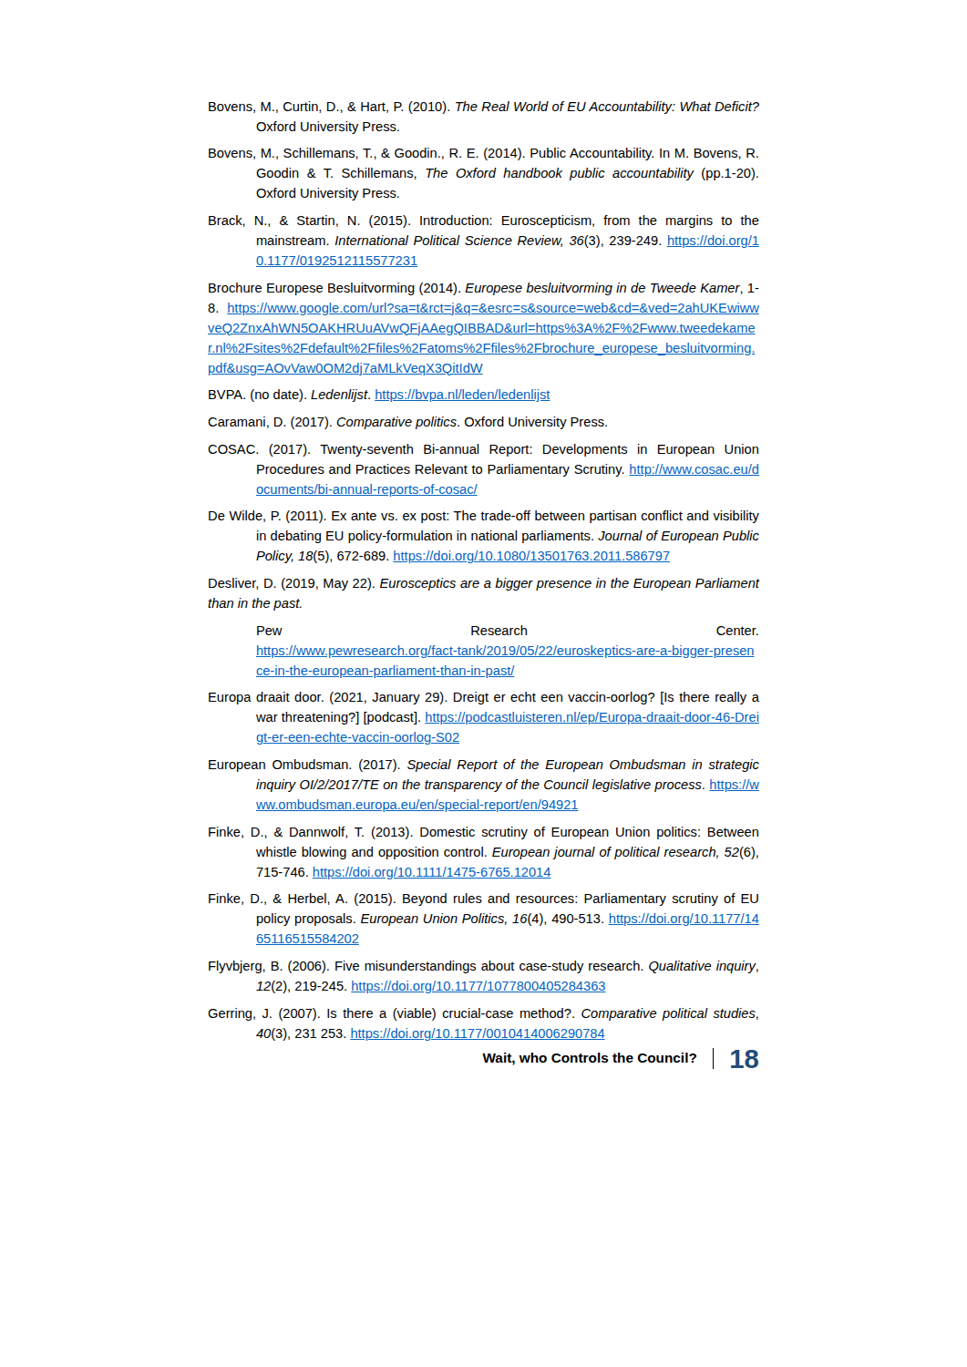Bovens, M., Curtin, D., & Hart, P. (2010). The Real World of EU Accountability: What Deficit? Oxford University Press.
Bovens, M., Schillemans, T., & Goodin., R. E. (2014). Public Accountability. In M. Bovens, R. Goodin & T. Schillemans, The Oxford handbook public accountability (pp.1-20). Oxford University Press.
Brack, N., & Startin, N. (2015). Introduction: Euroscepticism, from the margins to the mainstream. International Political Science Review, 36(3), 239-249. https://doi.org/10.1177/0192512115577231
Brochure Europese Besluitvorming (2014). Europese besluitvorming in de Tweede Kamer, 1-8. https://www.google.com/url?sa=t&rct=j&q=&esrc=s&source=web&cd=&ved=2ahUKEwiwwveQ2ZnxAhWN5OAKHRUuAVwQFjAAegQIBBAD&url=https%3A%2F%2Fwww.tweedekamer.nl%2Fsites%2Fdefault%2Ffiles%2Fatoms%2Ffiles%2Fbrochure_europese_besluitvorming.pdf&usg=AOvVaw0OM2dj7aMLkVeqX3QitIdW
BVPA. (no date). Ledenlijst. https://bvpa.nl/leden/ledenlijst
Caramani, D. (2017). Comparative politics. Oxford University Press.
COSAC. (2017). Twenty-seventh Bi-annual Report: Developments in European Union Procedures and Practices Relevant to Parliamentary Scrutiny. http://www.cosac.eu/documents/bi-annual-reports-of-cosac/
De Wilde, P. (2011). Ex ante vs. ex post: The trade-off between partisan conflict and visibility in debating EU policy-formulation in national parliaments. Journal of European Public Policy, 18(5), 672-689. https://doi.org/10.1080/13501763.2011.586797
Desliver, D. (2019, May 22). Eurosceptics are a bigger presence in the European Parliament than in the past.
Pew Research Center. https://www.pewresearch.org/fact-tank/2019/05/22/euroskeptics-are-a-bigger-presence-in-the-european-parliament-than-in-past/
Europa draait door. (2021, January 29). Dreigt er echt een vaccin-oorlog? [Is there really a war threatening?] [podcast]. https://podcastluisteren.nl/ep/Europa-draait-door-46-Dreigt-er-een-echte-vaccin-oorlog-S02
European Ombudsman. (2017). Special Report of the European Ombudsman in strategic inquiry OI/2/2017/TE on the transparency of the Council legislative process. https://www.ombudsman.europa.eu/en/special-report/en/94921
Finke, D., & Dannwolf, T. (2013). Domestic scrutiny of European Union politics: Between whistle blowing and opposition control. European journal of political research, 52(6), 715-746. https://doi.org/10.1111/1475-6765.12014
Finke, D., & Herbel, A. (2015). Beyond rules and resources: Parliamentary scrutiny of EU policy proposals. European Union Politics, 16(4), 490-513. https://doi.org/10.1177/1465116515584202
Flyvbjerg, B. (2006). Five misunderstandings about case-study research. Qualitative inquiry, 12(2), 219-245. https://doi.org/10.1177/1077800405284363
Gerring, J. (2007). Is there a (viable) crucial-case method?. Comparative political studies, 40(3), 231 253. https://doi.org/10.1177/0010414006290784
Wait, who Controls the Council? 18